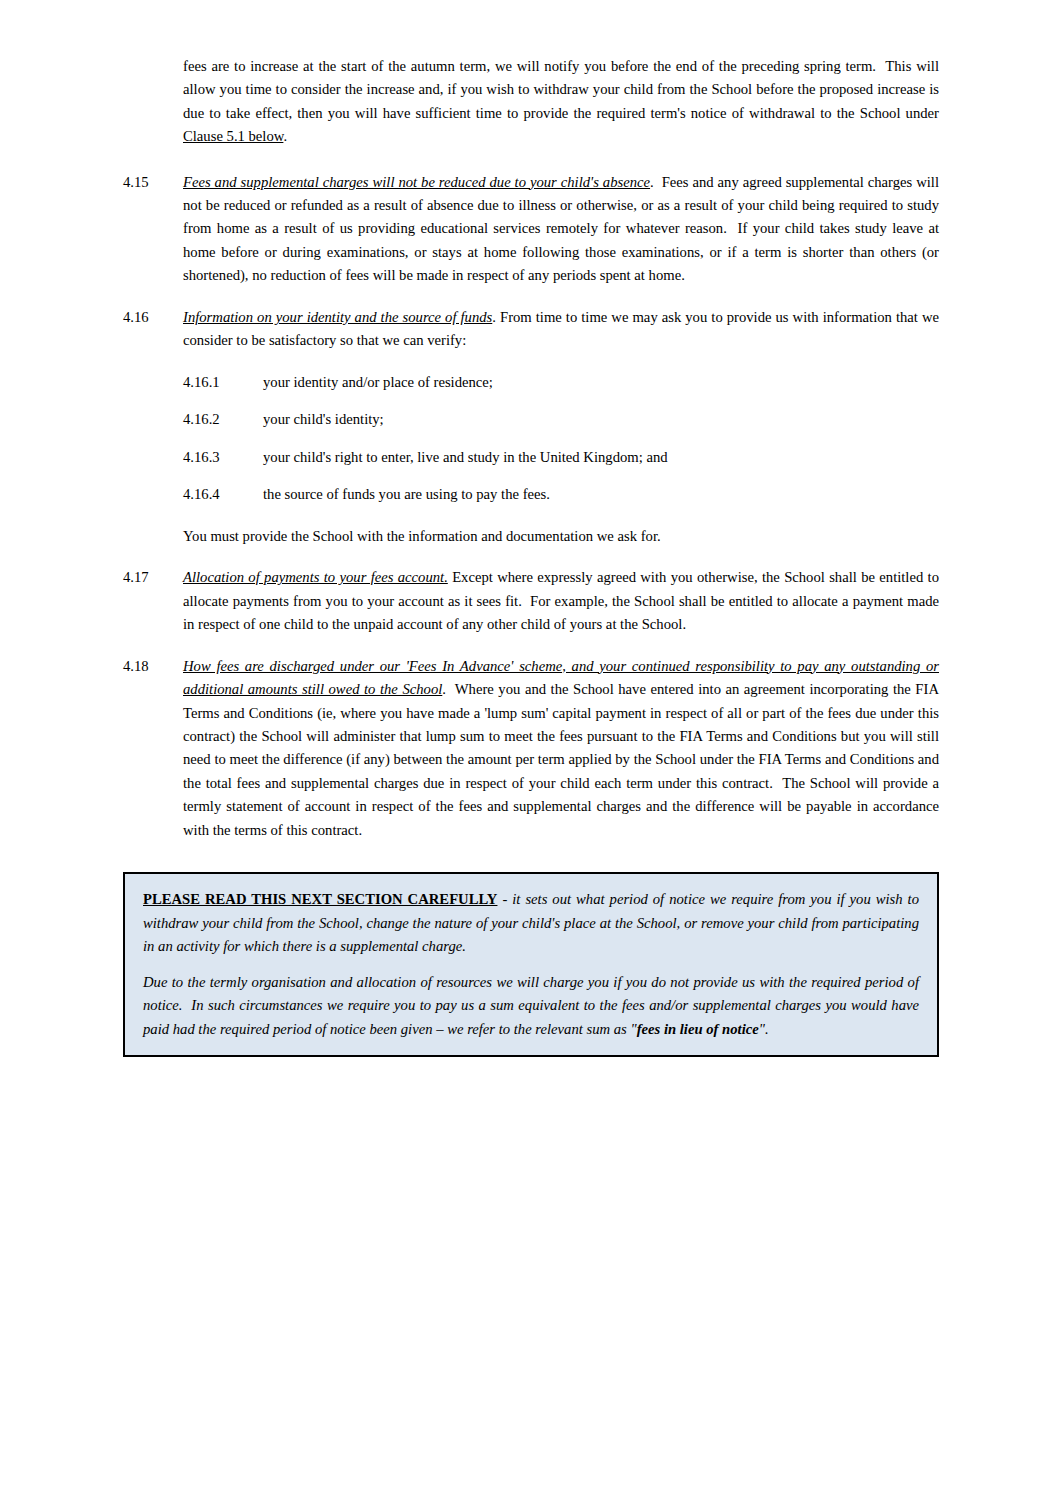fees are to increase at the start of the autumn term, we will notify you before the end of the preceding spring term. This will allow you time to consider the increase and, if you wish to withdraw your child from the School before the proposed increase is due to take effect, then you will have sufficient time to provide the required term's notice of withdrawal to the School under Clause 5.1 below.
4.15
Fees and supplemental charges will not be reduced due to your child's absence. Fees and any agreed supplemental charges will not be reduced or refunded as a result of absence due to illness or otherwise, or as a result of your child being required to study from home as a result of us providing educational services remotely for whatever reason. If your child takes study leave at home before or during examinations, or stays at home following those examinations, or if a term is shorter than others (or shortened), no reduction of fees will be made in respect of any periods spent at home.
4.16
Information on your identity and the source of funds. From time to time we may ask you to provide us with information that we consider to be satisfactory so that we can verify:
4.16.1
your identity and/or place of residence;
4.16.2
your child's identity;
4.16.3
your child's right to enter, live and study in the United Kingdom; and
4.16.4
the source of funds you are using to pay the fees.
You must provide the School with the information and documentation we ask for.
4.17
Allocation of payments to your fees account. Except where expressly agreed with you otherwise, the School shall be entitled to allocate payments from you to your account as it sees fit. For example, the School shall be entitled to allocate a payment made in respect of one child to the unpaid account of any other child of yours at the School.
4.18
How fees are discharged under our 'Fees In Advance' scheme, and your continued responsibility to pay any outstanding or additional amounts still owed to the School. Where you and the School have entered into an agreement incorporating the FIA Terms and Conditions (ie, where you have made a 'lump sum' capital payment in respect of all or part of the fees due under this contract) the School will administer that lump sum to meet the fees pursuant to the FIA Terms and Conditions but you will still need to meet the difference (if any) between the amount per term applied by the School under the FIA Terms and Conditions and the total fees and supplemental charges due in respect of your child each term under this contract. The School will provide a termly statement of account in respect of the fees and supplemental charges and the difference will be payable in accordance with the terms of this contract.
PLEASE READ THIS NEXT SECTION CAREFULLY - it sets out what period of notice we require from you if you wish to withdraw your child from the School, change the nature of your child's place at the School, or remove your child from participating in an activity for which there is a supplemental charge.
Due to the termly organisation and allocation of resources we will charge you if you do not provide us with the required period of notice. In such circumstances we require you to pay us a sum equivalent to the fees and/or supplemental charges you would have paid had the required period of notice been given – we refer to the relevant sum as "fees in lieu of notice".